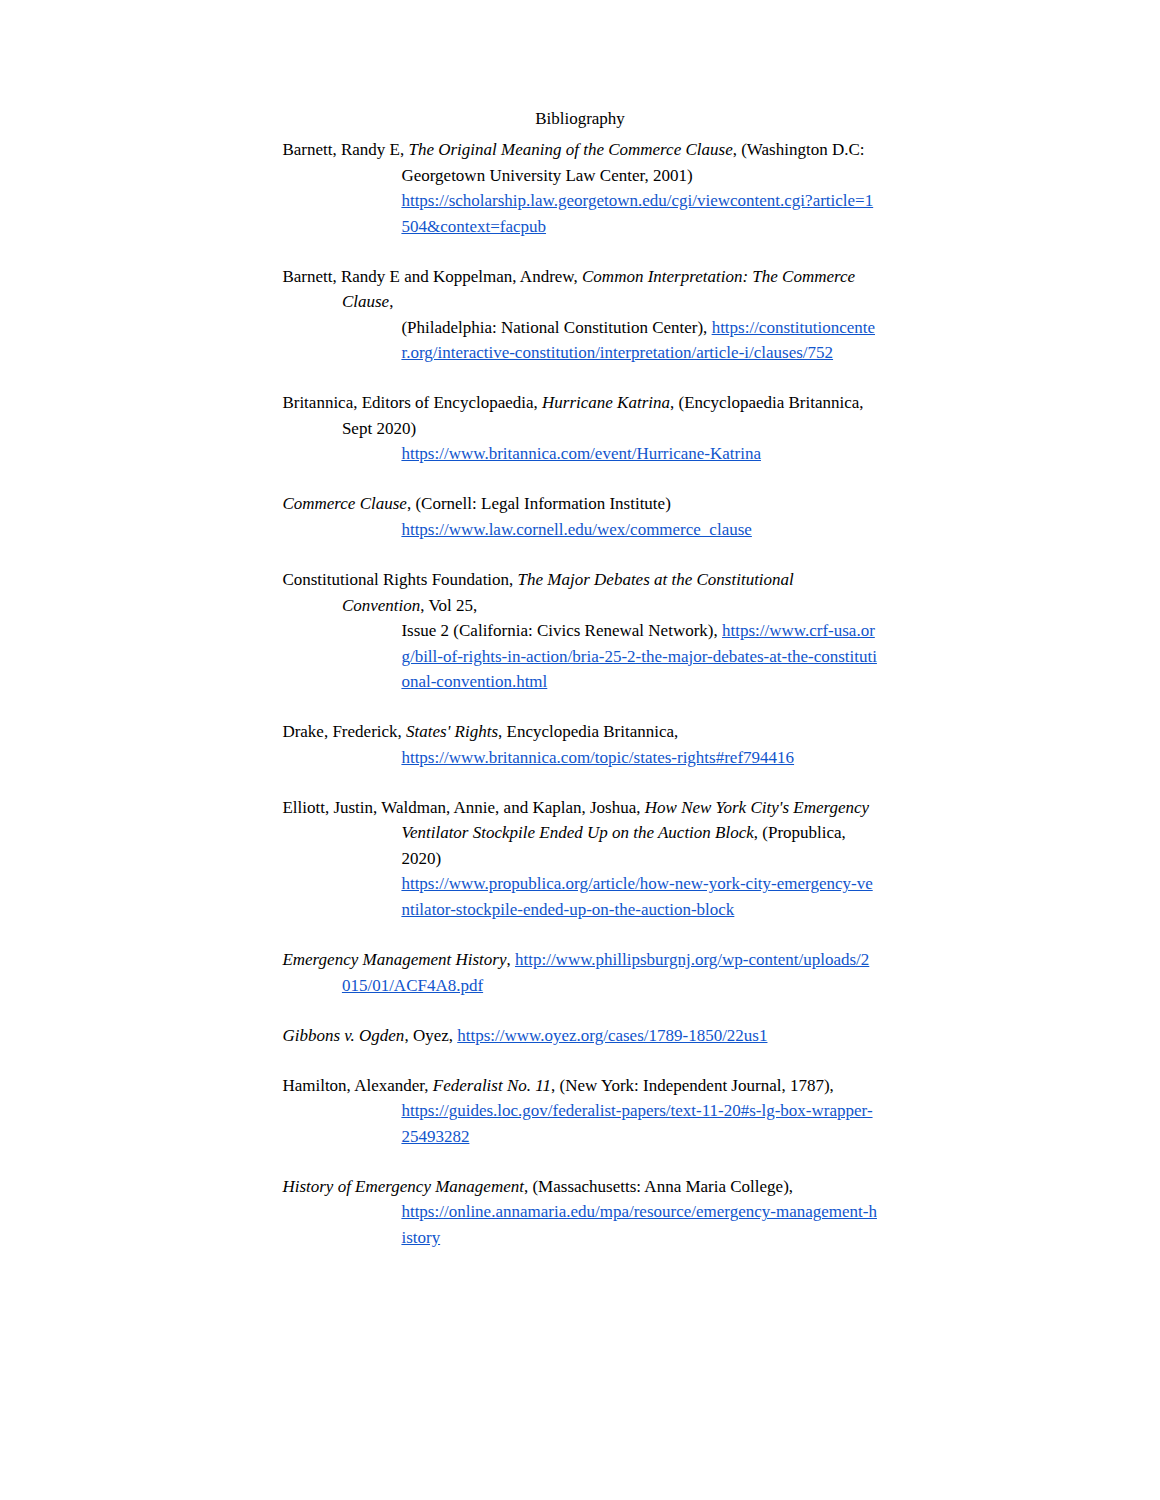Bibliography
Barnett, Randy E, The Original Meaning of the Commerce Clause, (Washington D.C: Georgetown University Law Center, 2001) https://scholarship.law.georgetown.edu/cgi/viewcontent.cgi?article=1504&context=facpub
Barnett, Randy E and Koppelman, Andrew, Common Interpretation: The Commerce Clause, (Philadelphia: National Constitution Center), https://constitutioncenter.org/interactive-constitution/interpretation/article-i/clauses/752
Britannica, Editors of Encyclopaedia, Hurricane Katrina, (Encyclopaedia Britannica, Sept 2020) https://www.britannica.com/event/Hurricane-Katrina
Commerce Clause, (Cornell: Legal Information Institute) https://www.law.cornell.edu/wex/commerce_clause
Constitutional Rights Foundation, The Major Debates at the Constitutional Convention, Vol 25, Issue 2 (California: Civics Renewal Network), https://www.crf-usa.org/bill-of-rights-in-action/bria-25-2-the-major-debates-at-the-constitutional-convention.html
Drake, Frederick, States' Rights, Encyclopedia Britannica, https://www.britannica.com/topic/states-rights#ref794416
Elliott, Justin, Waldman, Annie, and Kaplan, Joshua, How New York City's Emergency Ventilator Stockpile Ended Up on the Auction Block, (Propublica, 2020) https://www.propublica.org/article/how-new-york-city-emergency-ventilator-stockpile-ended-up-on-the-auction-block
Emergency Management History, http://www.phillipsburgnj.org/wp-content/uploads/2015/01/ACF4A8.pdf
Gibbons v. Ogden, Oyez, https://www.oyez.org/cases/1789-1850/22us1
Hamilton, Alexander, Federalist No. 11, (New York: Independent Journal, 1787), https://guides.loc.gov/federalist-papers/text-11-20#s-lg-box-wrapper-25493282
History of Emergency Management, (Massachusetts: Anna Maria College), https://online.annamaria.edu/mpa/resource/emergency-management-history